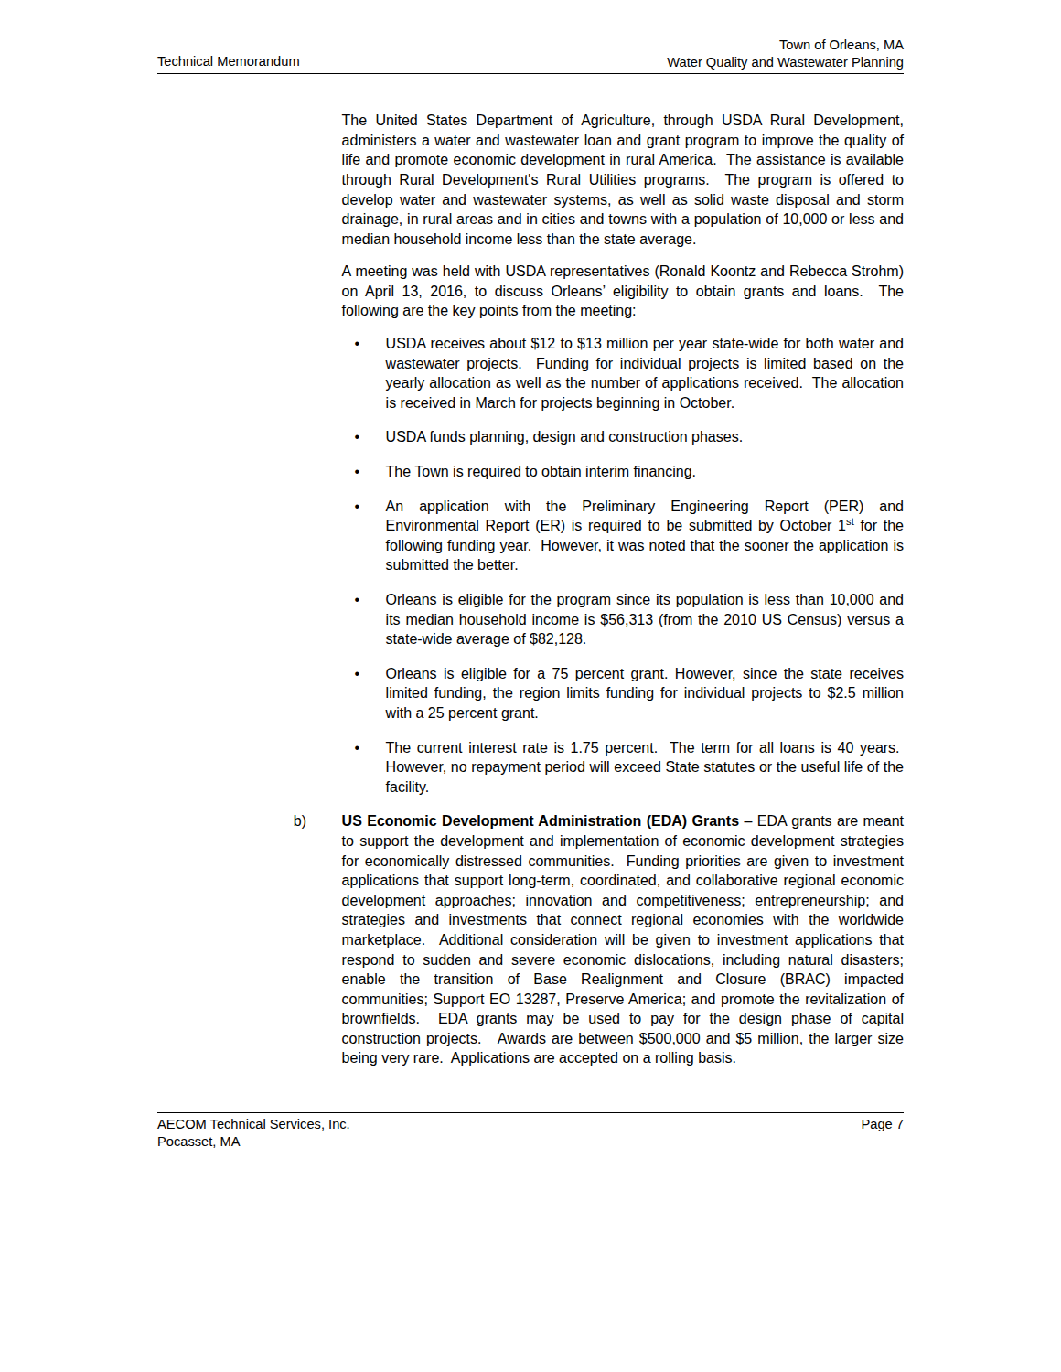Technical Memorandum
Town of Orleans, MA
Water Quality and Wastewater Planning
The United States Department of Agriculture, through USDA Rural Development, administers a water and wastewater loan and grant program to improve the quality of life and promote economic development in rural America. The assistance is available through Rural Development's Rural Utilities programs. The program is offered to develop water and wastewater systems, as well as solid waste disposal and storm drainage, in rural areas and in cities and towns with a population of 10,000 or less and median household income less than the state average.
A meeting was held with USDA representatives (Ronald Koontz and Rebecca Strohm) on April 13, 2016, to discuss Orleans’ eligibility to obtain grants and loans. The following are the key points from the meeting:
USDA receives about $12 to $13 million per year state-wide for both water and wastewater projects. Funding for individual projects is limited based on the yearly allocation as well as the number of applications received. The allocation is received in March for projects beginning in October.
USDA funds planning, design and construction phases.
The Town is required to obtain interim financing.
An application with the Preliminary Engineering Report (PER) and Environmental Report (ER) is required to be submitted by October 1st for the following funding year. However, it was noted that the sooner the application is submitted the better.
Orleans is eligible for the program since its population is less than 10,000 and its median household income is $56,313 (from the 2010 US Census) versus a state-wide average of $82,128.
Orleans is eligible for a 75 percent grant. However, since the state receives limited funding, the region limits funding for individual projects to $2.5 million with a 25 percent grant.
The current interest rate is 1.75 percent. The term for all loans is 40 years. However, no repayment period will exceed State statutes or the useful life of the facility.
b)
US Economic Development Administration (EDA) Grants – EDA grants are meant to support the development and implementation of economic development strategies for economically distressed communities. Funding priorities are given to investment applications that support long-term, coordinated, and collaborative regional economic development approaches; innovation and competitiveness; entrepreneurship; and strategies and investments that connect regional economies with the worldwide marketplace. Additional consideration will be given to investment applications that respond to sudden and severe economic dislocations, including natural disasters; enable the transition of Base Realignment and Closure (BRAC) impacted communities; Support EO 13287, Preserve America; and promote the revitalization of brownfields. EDA grants may be used to pay for the design phase of capital construction projects. Awards are between $500,000 and $5 million, the larger size being very rare. Applications are accepted on a rolling basis.
AECOM Technical Services, Inc.
Pocasset, MA
Page 7